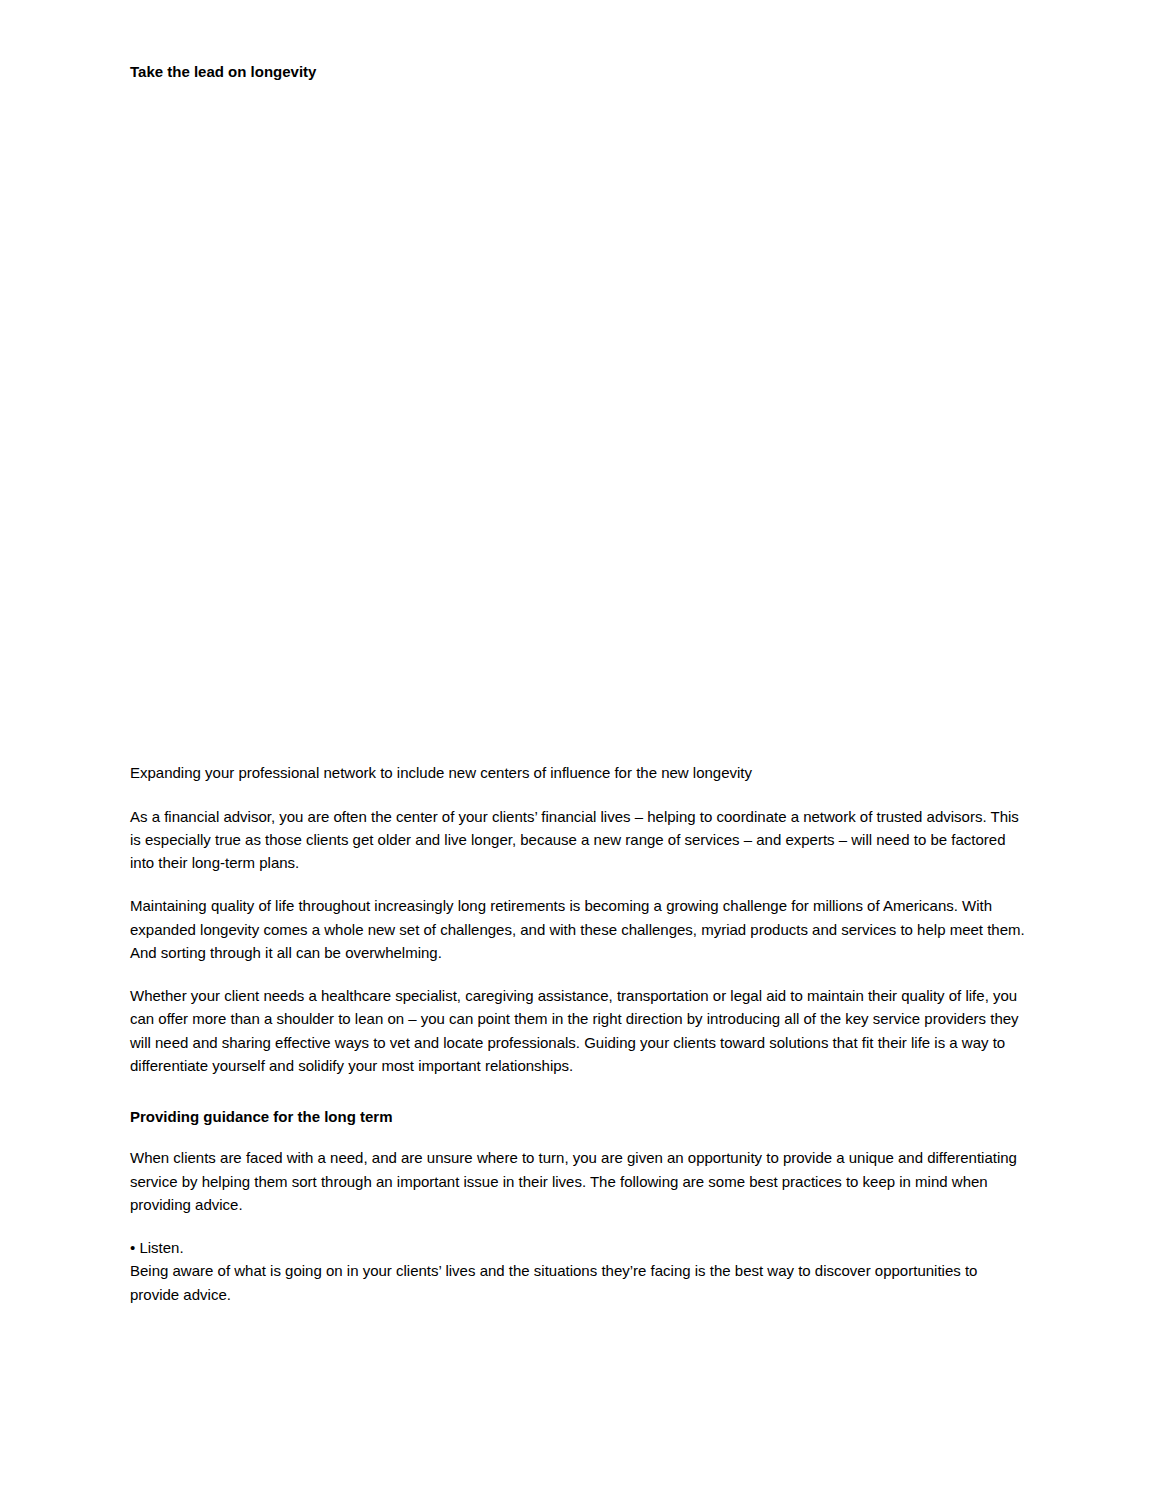Take the lead on longevity
Expanding your professional network to include new centers of influence for the new longevity
As a financial advisor, you are often the center of your clients’ financial lives – helping to coordinate a network of trusted advisors. This is especially true as those clients get older and live longer, because a new range of services – and experts – will need to be factored into their long-term plans.
Maintaining quality of life throughout increasingly long retirements is becoming a growing challenge for millions of Americans. With expanded longevity comes a whole new set of challenges, and with these challenges, myriad products and services to help meet them. And sorting through it all can be overwhelming.
Whether your client needs a healthcare specialist, caregiving assistance, transportation or legal aid to maintain their quality of life, you can offer more than a shoulder to lean on – you can point them in the right direction by introducing all of the key service providers they will need and sharing effective ways to vet and locate professionals. Guiding your clients toward solutions that fit their life is a way to differentiate yourself and solidify your most important relationships.
Providing guidance for the long term
When clients are faced with a need, and are unsure where to turn, you are given an opportunity to provide a unique and differentiating service by helping them sort through an important issue in their lives. The following are some best practices to keep in mind when providing advice.
• Listen. Being aware of what is going on in your clients’ lives and the situations they’re facing is the best way to discover opportunities to provide advice.